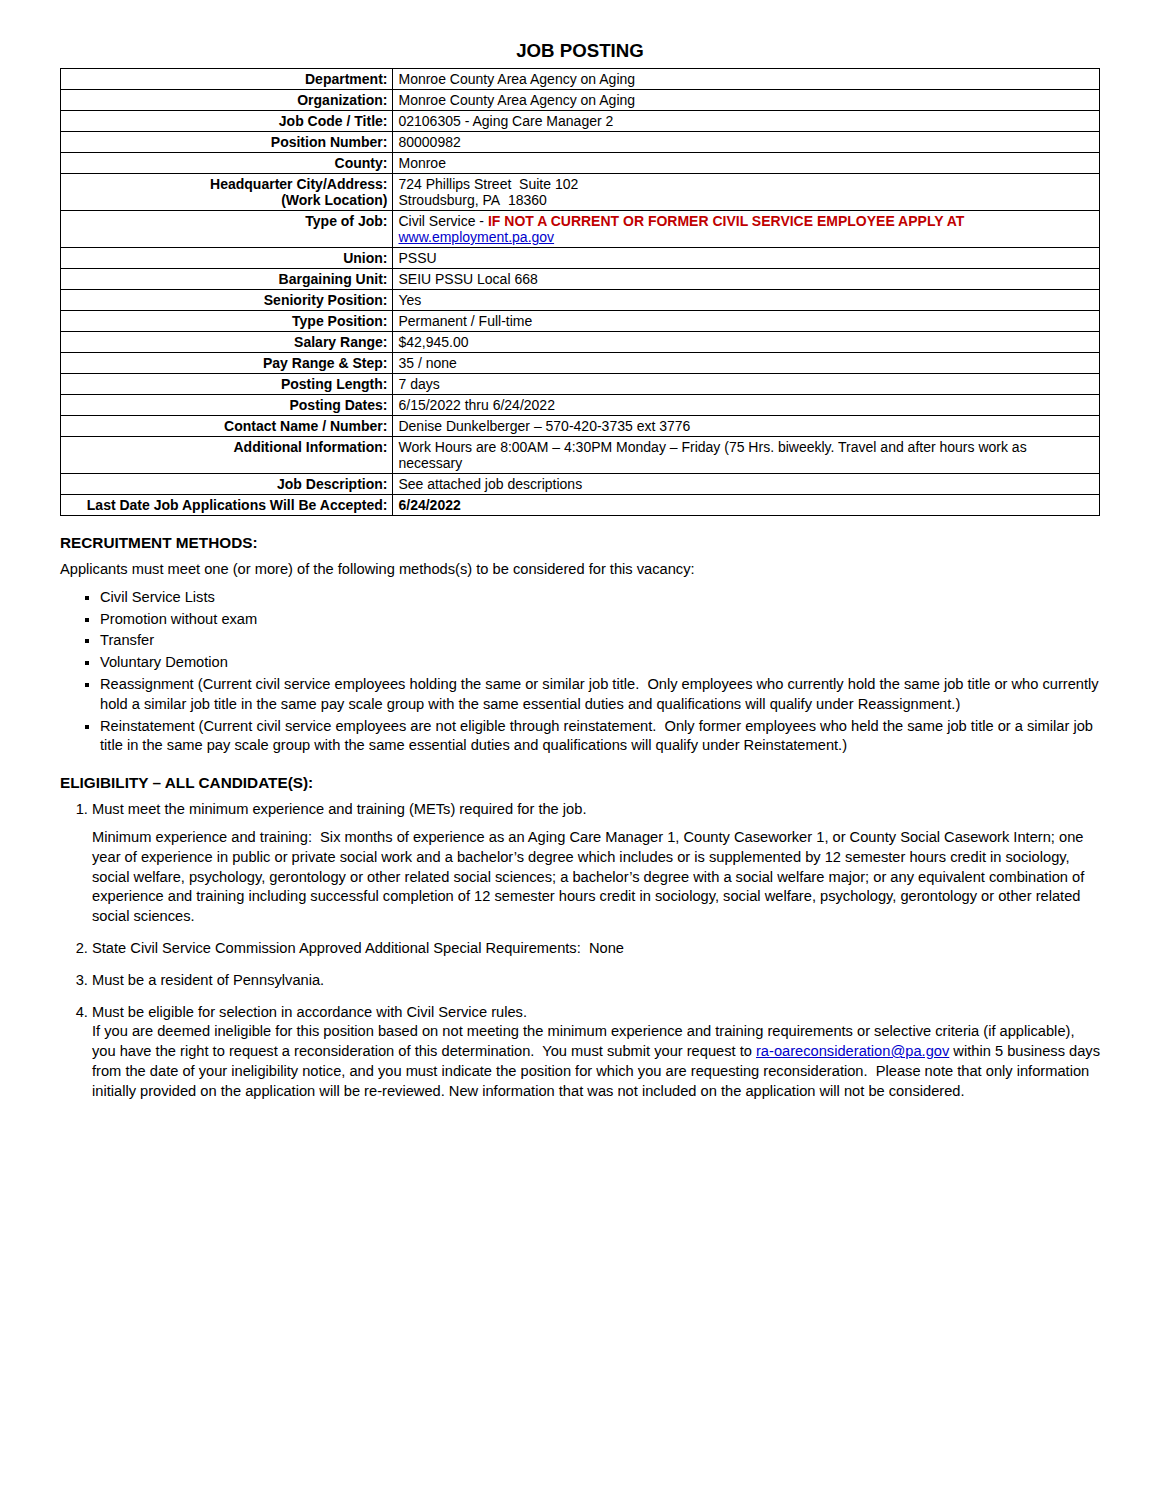JOB POSTING
| Department: | Monroe County Area Agency on Aging |
| Organization: | Monroe County Area Agency on Aging |
| Job Code / Title: | 02106305 - Aging Care Manager 2 |
| Position Number: | 80000982 |
| County: | Monroe |
| Headquarter City/Address: (Work Location) | 724 Phillips Street Suite 102 Stroudsburg, PA 18360 |
| Type of Job: | Civil Service - IF NOT A CURRENT OR FORMER CIVIL SERVICE EMPLOYEE APPLY AT www.employment.pa.gov |
| Union: | PSSU |
| Bargaining Unit: | SEIU PSSU Local 668 |
| Seniority Position: | Yes |
| Type Position: | Permanent / Full-time |
| Salary Range: | $42,945.00 |
| Pay Range & Step: | 35 / none |
| Posting Length: | 7 days |
| Posting Dates: | 6/15/2022 thru 6/24/2022 |
| Contact Name / Number: | Denise Dunkelberger – 570-420-3735 ext 3776 |
| Additional Information: | Work Hours are 8:00AM – 4:30PM Monday – Friday (75 Hrs. biweekly. Travel and after hours work as necessary |
| Job Description: | See attached job descriptions |
| Last Date Job Applications Will Be Accepted: | 6/24/2022 |
RECRUITMENT METHODS:
Applicants must meet one (or more) of the following methods(s) to be considered for this vacancy:
Civil Service Lists
Promotion without exam
Transfer
Voluntary Demotion
Reassignment (Current civil service employees holding the same or similar job title. Only employees who currently hold the same job title or who currently hold a similar job title in the same pay scale group with the same essential duties and qualifications will qualify under Reassignment.)
Reinstatement (Current civil service employees are not eligible through reinstatement. Only former employees who held the same job title or a similar job title in the same pay scale group with the same essential duties and qualifications will qualify under Reinstatement.)
ELIGIBILITY – ALL CANDIDATE(S):
Must meet the minimum experience and training (METs) required for the job.
Minimum experience and training: Six months of experience as an Aging Care Manager 1, County Caseworker 1, or County Social Casework Intern; one year of experience in public or private social work and a bachelor’s degree which includes or is supplemented by 12 semester hours credit in sociology, social welfare, psychology, gerontology or other related social sciences; a bachelor’s degree with a social welfare major; or any equivalent combination of experience and training including successful completion of 12 semester hours credit in sociology, social welfare, psychology, gerontology or other related social sciences.
State Civil Service Commission Approved Additional Special Requirements: None
Must be a resident of Pennsylvania.
Must be eligible for selection in accordance with Civil Service rules.
If you are deemed ineligible for this position based on not meeting the minimum experience and training requirements or selective criteria (if applicable), you have the right to request a reconsideration of this determination. You must submit your request to ra-oareconsideration@pa.gov within 5 business days from the date of your ineligibility notice, and you must indicate the position for which you are requesting reconsideration. Please note that only information initially provided on the application will be re-reviewed. New information that was not included on the application will not be considered.